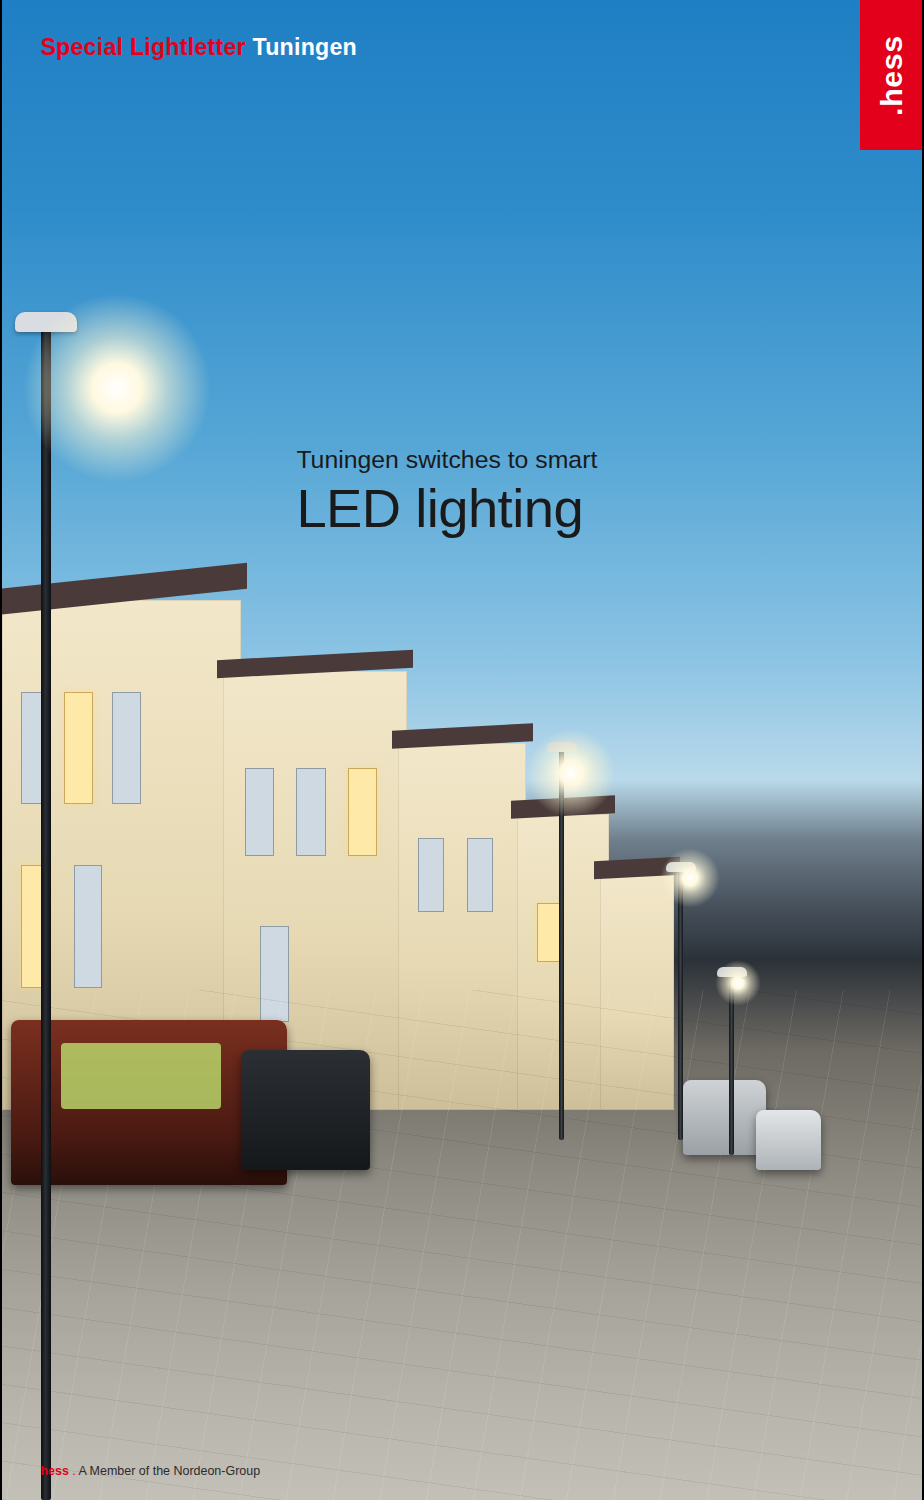.hess
Special Lightletter Tuningen
Tuningen switches to smart
LED lighting
hess . A Member of the Nordeon-Group